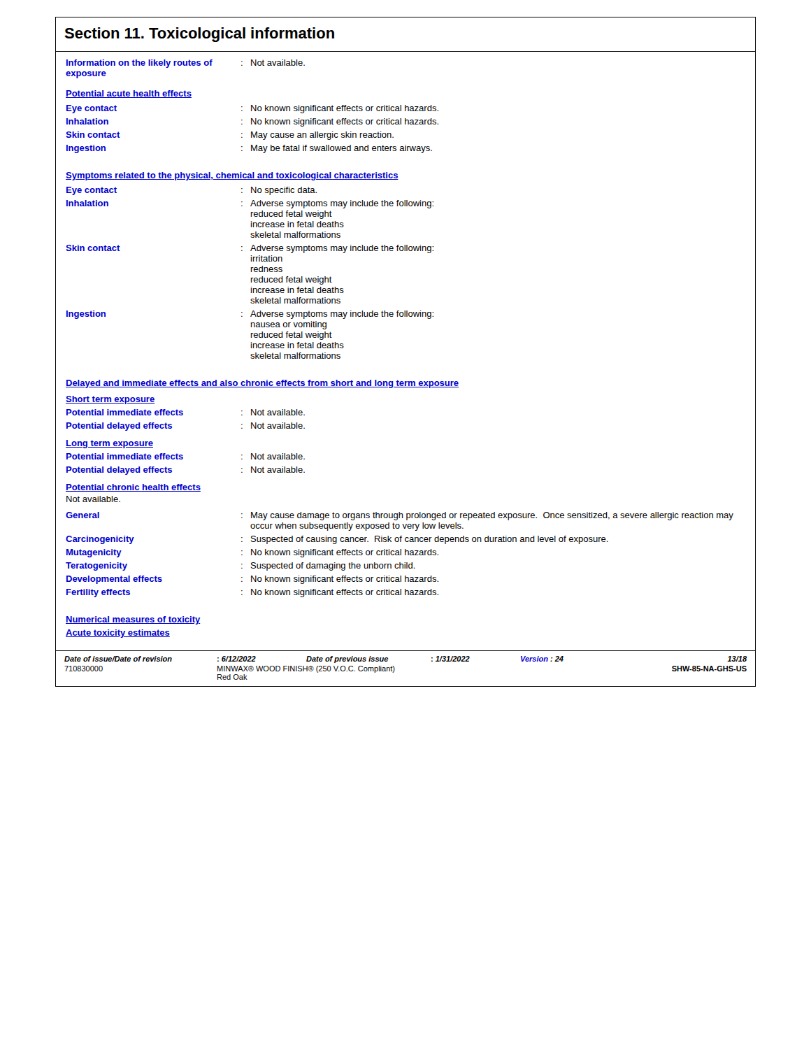Section 11. Toxicological information
| Information on the likely routes of exposure | : | Not available. |
Potential acute health effects
| Eye contact | : | No known significant effects or critical hazards. |
| Inhalation | : | No known significant effects or critical hazards. |
| Skin contact | : | May cause an allergic skin reaction. |
| Ingestion | : | May be fatal if swallowed and enters airways. |
Symptoms related to the physical, chemical and toxicological characteristics
| Eye contact | : | No specific data. |
| Inhalation | : | Adverse symptoms may include the following: reduced fetal weight increase in fetal deaths skeletal malformations |
| Skin contact | : | Adverse symptoms may include the following: irritation redness reduced fetal weight increase in fetal deaths skeletal malformations |
| Ingestion | : | Adverse symptoms may include the following: nausea or vomiting reduced fetal weight increase in fetal deaths skeletal malformations |
Delayed and immediate effects and also chronic effects from short and long term exposure
Short term exposure
| Potential immediate effects | : | Not available. |
| Potential delayed effects | : | Not available. |
Long term exposure
| Potential immediate effects | : | Not available. |
| Potential delayed effects | : | Not available. |
Potential chronic health effects
Not available.
| General | : | May cause damage to organs through prolonged or repeated exposure. Once sensitized, a severe allergic reaction may occur when subsequently exposed to very low levels. |
| Carcinogenicity | : | Suspected of causing cancer. Risk of cancer depends on duration and level of exposure. |
| Mutagenicity | : | No known significant effects or critical hazards. |
| Teratogenicity | : | Suspected of damaging the unborn child. |
| Developmental effects | : | No known significant effects or critical hazards. |
| Fertility effects | : | No known significant effects or critical hazards. |
Numerical measures of toxicity
Acute toxicity estimates
| Date of issue/Date of revision | : 6/12/2022 | Date of previous issue | : 1/31/2022 | Version : 24 | 13/18 |
| 710830000 | MINWAX® WOOD FINISH® (250 V.O.C. Compliant) Red Oak | SHW-85-NA-GHS-US |